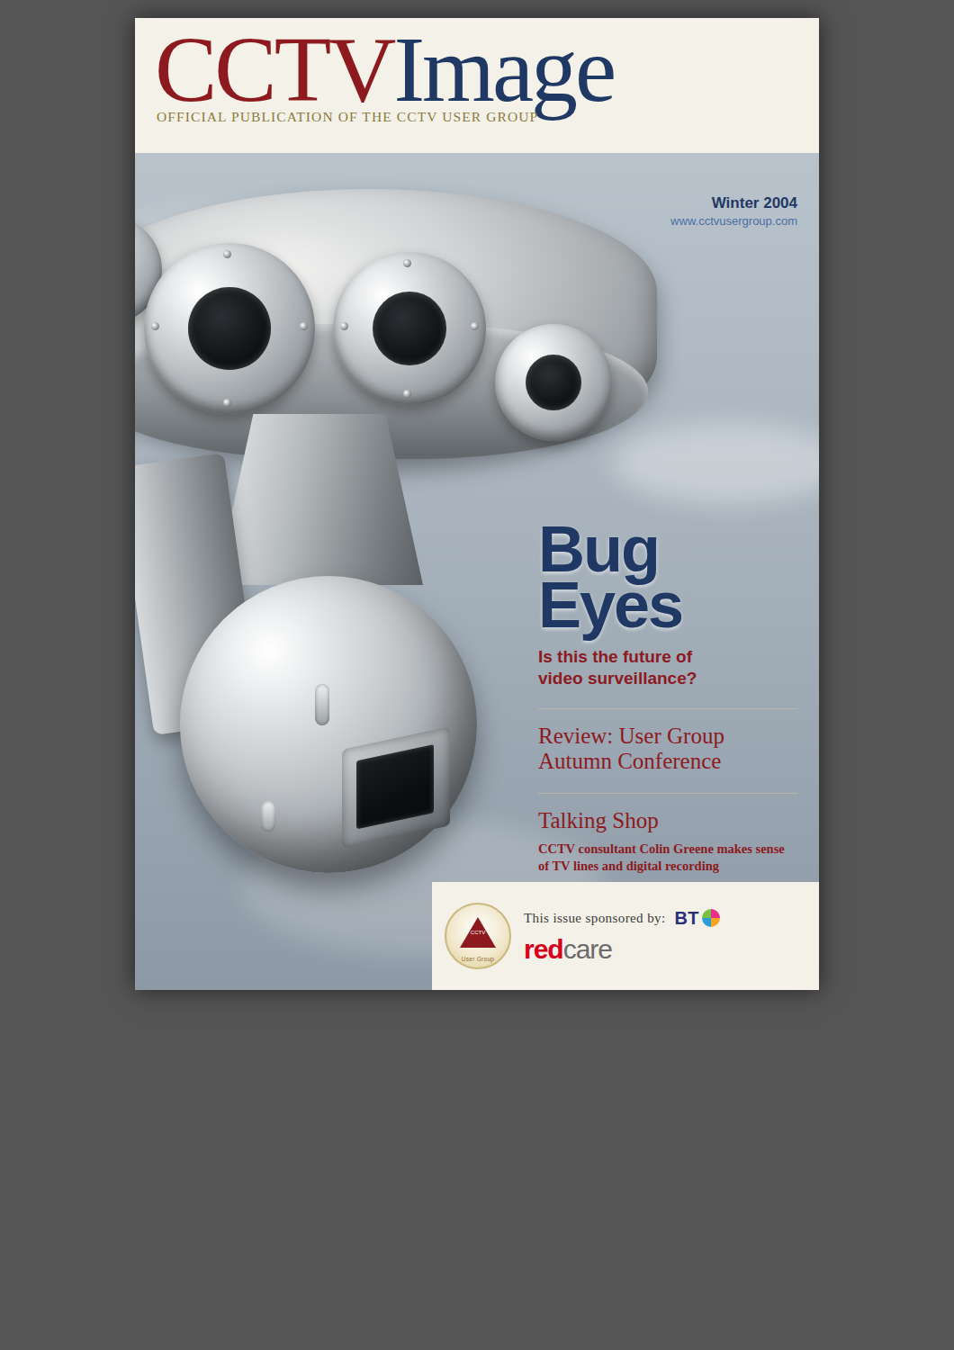CCTV Image
Official Publication of the CCTV User Group
Winter 2004
www.cctvusergroup.com
Bug
Eyes
Is this the future of
video surveillance?
Review: User Group
Autumn Conference
Talking Shop
CCTV consultant Colin Greene makes sense of TV lines and digital recording
User Group
This issue sponsored by: BT
red care